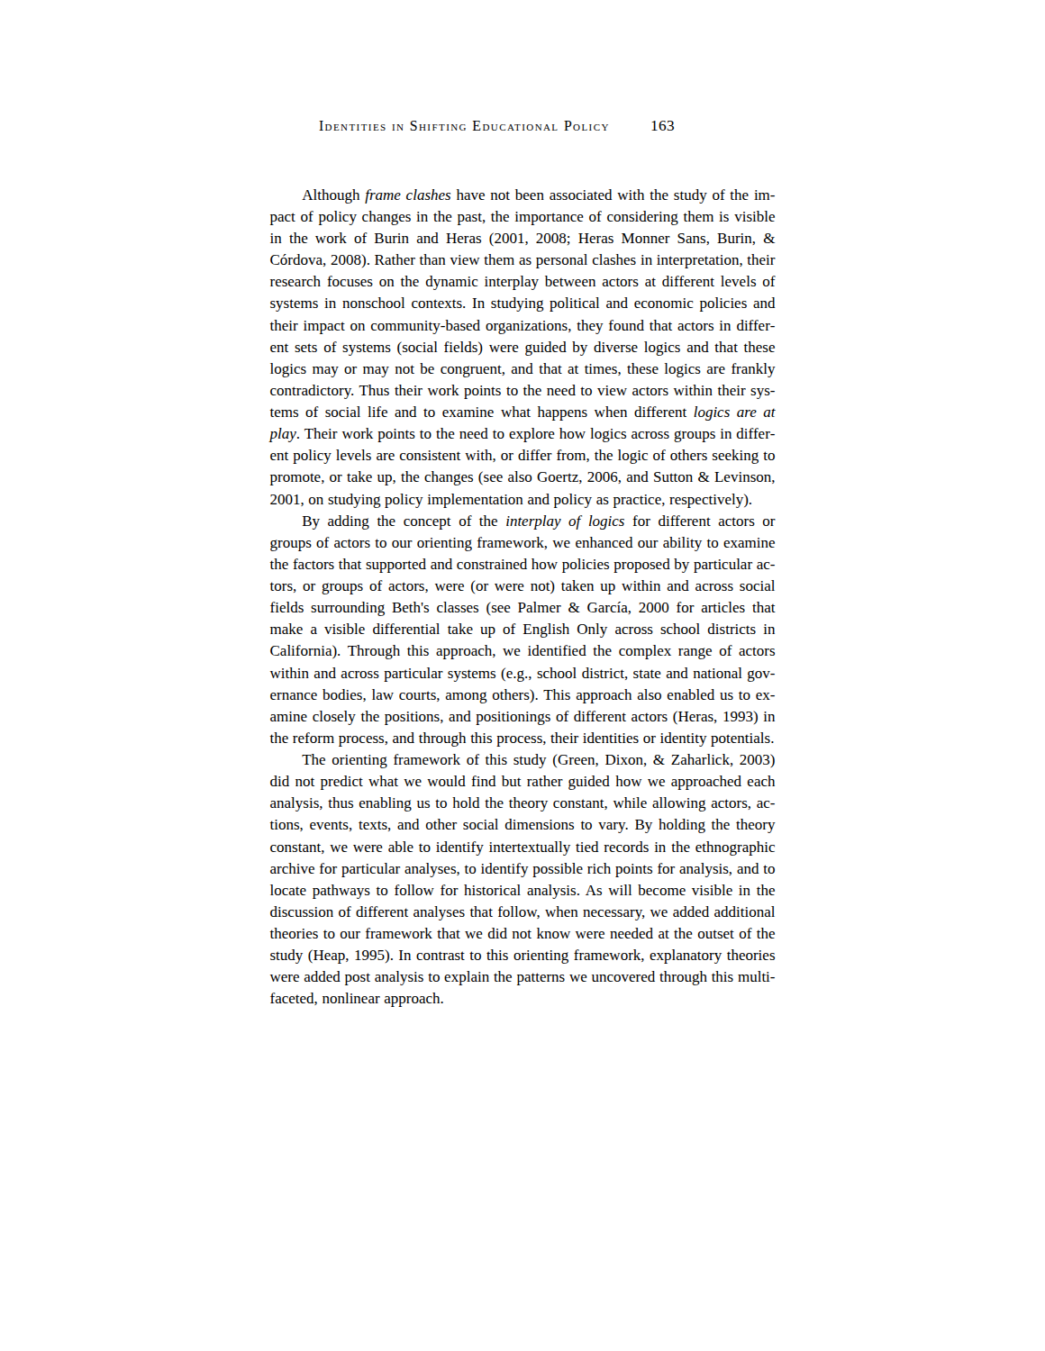Identities in Shifting Educational Policy 163
Although frame clashes have not been associated with the study of the impact of policy changes in the past, the importance of considering them is visible in the work of Burin and Heras (2001, 2008; Heras Monner Sans, Burin, & Córdova, 2008). Rather than view them as personal clashes in interpretation, their research focuses on the dynamic interplay between actors at different levels of systems in nonschool contexts. In studying political and economic policies and their impact on community-based organizations, they found that actors in different sets of systems (social fields) were guided by diverse logics and that these logics may or may not be congruent, and that at times, these logics are frankly contradictory. Thus their work points to the need to view actors within their systems of social life and to examine what happens when different logics are at play. Their work points to the need to explore how logics across groups in different policy levels are consistent with, or differ from, the logic of others seeking to promote, or take up, the changes (see also Goertz, 2006, and Sutton & Levinson, 2001, on studying policy implementation and policy as practice, respectively).
By adding the concept of the interplay of logics for different actors or groups of actors to our orienting framework, we enhanced our ability to examine the factors that supported and constrained how policies proposed by particular actors, or groups of actors, were (or were not) taken up within and across social fields surrounding Beth's classes (see Palmer & García, 2000 for articles that make a visible differential take up of English Only across school districts in California). Through this approach, we identified the complex range of actors within and across particular systems (e.g., school district, state and national governance bodies, law courts, among others). This approach also enabled us to examine closely the positions, and positionings of different actors (Heras, 1993) in the reform process, and through this process, their identities or identity potentials.
The orienting framework of this study (Green, Dixon, & Zaharlick, 2003) did not predict what we would find but rather guided how we approached each analysis, thus enabling us to hold the theory constant, while allowing actors, actions, events, texts, and other social dimensions to vary. By holding the theory constant, we were able to identify intertextually tied records in the ethnographic archive for particular analyses, to identify possible rich points for analysis, and to locate pathways to follow for historical analysis. As will become visible in the discussion of different analyses that follow, when necessary, we added additional theories to our framework that we did not know were needed at the outset of the study (Heap, 1995). In contrast to this orienting framework, explanatory theories were added post analysis to explain the patterns we uncovered through this multifaceted, nonlinear approach.